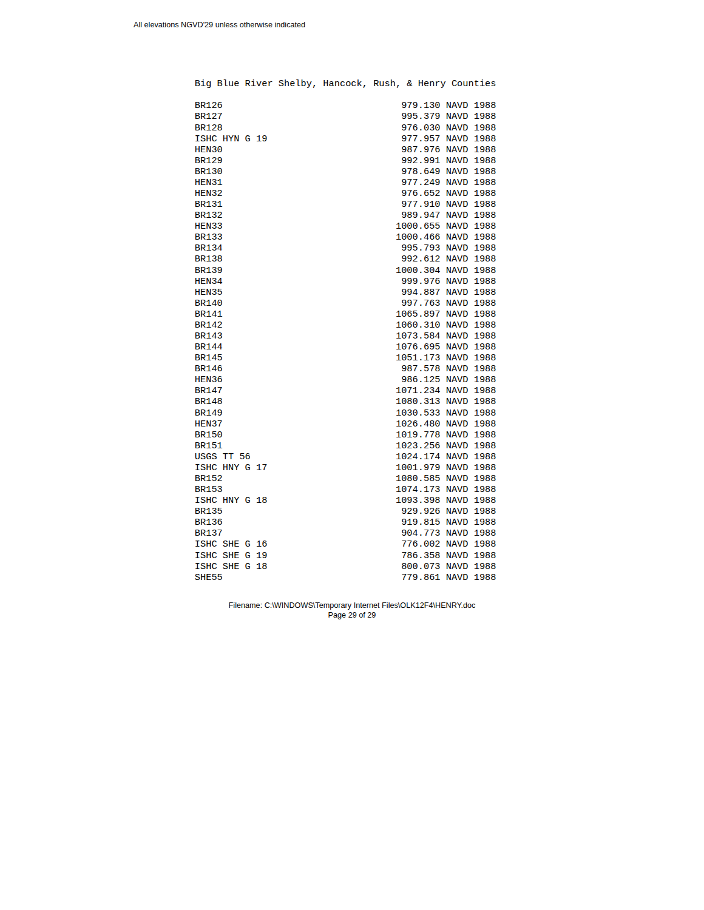All elevations NGVD'29 unless otherwise indicated
Big Blue River Shelby, Hancock, Rush, & Henry Counties

BR126                                979.130 NAVD 1988
BR127                                995.379 NAVD 1988
BR128                                976.030 NAVD 1988
ISHC HYN G 19                        977.957 NAVD 1988
HEN30                                987.976 NAVD 1988
BR129                                992.991 NAVD 1988
BR130                                978.649 NAVD 1988
HEN31                                977.249 NAVD 1988
HEN32                                976.652 NAVD 1988
BR131                                977.910 NAVD 1988
BR132                                989.947 NAVD 1988
HEN33                               1000.655 NAVD 1988
BR133                               1000.466 NAVD 1988
BR134                                995.793 NAVD 1988
BR138                                992.612 NAVD 1988
BR139                               1000.304 NAVD 1988
HEN34                                999.976 NAVD 1988
HEN35                                994.887 NAVD 1988
BR140                                997.763 NAVD 1988
BR141                               1065.897 NAVD 1988
BR142                               1060.310 NAVD 1988
BR143                               1073.584 NAVD 1988
BR144                               1076.695 NAVD 1988
BR145                               1051.173 NAVD 1988
BR146                                987.578 NAVD 1988
HEN36                                986.125 NAVD 1988
BR147                               1071.234 NAVD 1988
BR148                               1080.313 NAVD 1988
BR149                               1030.533 NAVD 1988
HEN37                               1026.480 NAVD 1988
BR150                               1019.778 NAVD 1988
BR151                               1023.256 NAVD 1988
USGS TT 56                          1024.174 NAVD 1988
ISHC HNY G 17                       1001.979 NAVD 1988
BR152                               1080.585 NAVD 1988
BR153                               1074.173 NAVD 1988
ISHC HNY G 18                       1093.398 NAVD 1988
BR135                                929.926 NAVD 1988
BR136                                919.815 NAVD 1988
BR137                                904.773 NAVD 1988
ISHC SHE G 16                        776.002 NAVD 1988
ISHC SHE G 19                        786.358 NAVD 1988
ISHC SHE G 18                        800.073 NAVD 1988
SHE55                                779.861 NAVD 1988
Filename: C:\WINDOWS\Temporary Internet Files\OLK12F4\HENRY.doc
Page 29 of 29